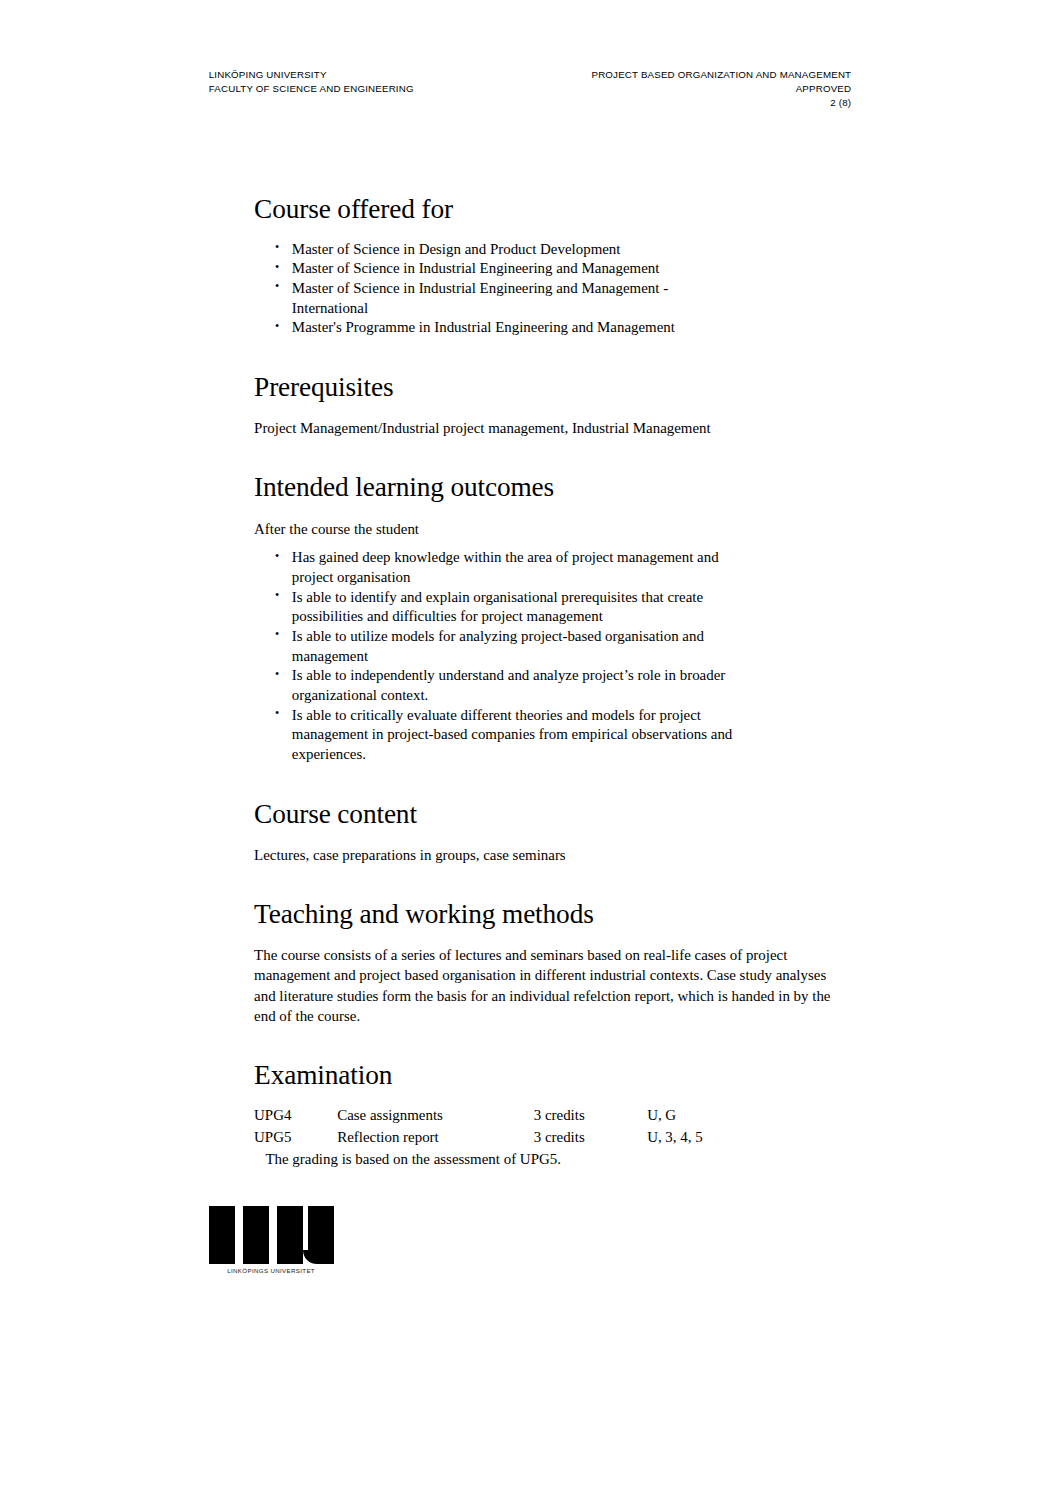Linköping University
Faculty of Science and Engineering
Project Based Organization and Management
Approved
2 (8)
Course offered for
Master of Science in Design and Product Development
Master of Science in Industrial Engineering and Management
Master of Science in Industrial Engineering and Management -
International
Master's Programme in Industrial Engineering and Management
Prerequisites
Project Management/Industrial project management, Industrial Management
Intended learning outcomes
After the course the student
Has gained deep knowledge within the area of project management and
project organisation
Is able to identify and explain organisational prerequisites that create
possibilities and difficulties for project management
Is able to utilize models for analyzing project-based organisation and
management
Is able to independently understand and analyze project’s role in broader
organizational context.
Is able to critically evaluate different theories and models for project
management in project-based companies from empirical observations and
experiences.
Course content
Lectures, case preparations in groups, case seminars
Teaching and working methods
The course consists of a series of lectures and seminars based on real-life cases of project management and project based organisation in different industrial contexts. Case study analyses and literature studies form the basis for an individual refelction report, which is handed in by the end of the course.
Examination
| UPG4 | Case assignments | 3 credits | U, G |
| UPG5 | Reflection report | 3 credits | U, 3, 4, 5 |
The grading is based on the assessment of UPG5.
LINKÖPINGS UNIVERSITET